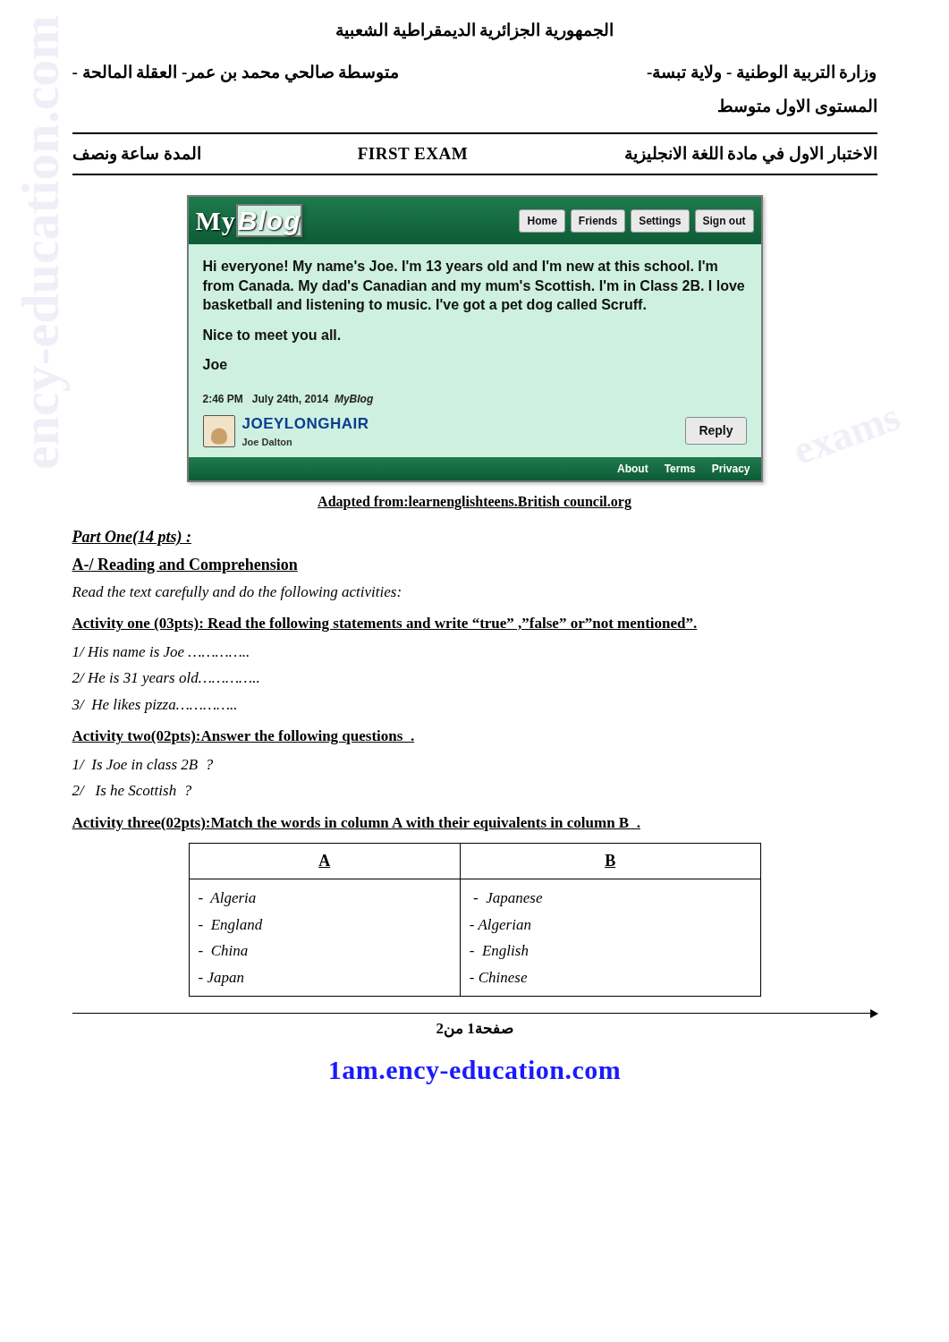ency-education.com
exams
الجمهورية الجزائرية الديمقراطية الشعبية
وزارة التربية الوطنية - ولاية تبسة-
متوسطة صالحي محمد بن عمر- العقلة المالحة -
المستوى الاول متوسط
الاختبار الاول في مادة اللغة الانجليزية
FIRST EXAM
المدة ساعة ونصف
My Blog
Home Friends Settings Sign out
Hi everyone! My name's Joe. I'm 13 years old and I'm new at this school. I'm from Canada. My dad's Canadian and my mum's Scottish. I'm in Class 2B. I love basketball and listening to music. I've got a pet dog called Scruff.
Nice to meet you all.
Joe
2:46 PM July 24th, 2014 MyBlog
JOEYLONGHAIR
Joe Dalton
Reply
About Terms Privacy
Adapted from:learnenglishteens.British council.org
Part One(14 pts) :
A-/ Reading and Comprehension
Read the text carefully and do the following activities:
Activity one (03pts): Read the following statements and write “true” ,”false” or”not mentioned”.
1/ His name is Joe …………..
2/ He is 31 years old…………..
3/ He likes pizza…………..
Activity two(02pts):Answer the following questions .
1/ Is Joe in class 2B ?
2/ Is he Scottish ?
Activity three(02pts):Match the words in column A with their equivalents in column B .
| A | B |
| --- | --- |
| - Algeria - England - China - Japan | - Japanese - Algerian - English - Chinese |
صفحة1 من2
1am.ency-education.com